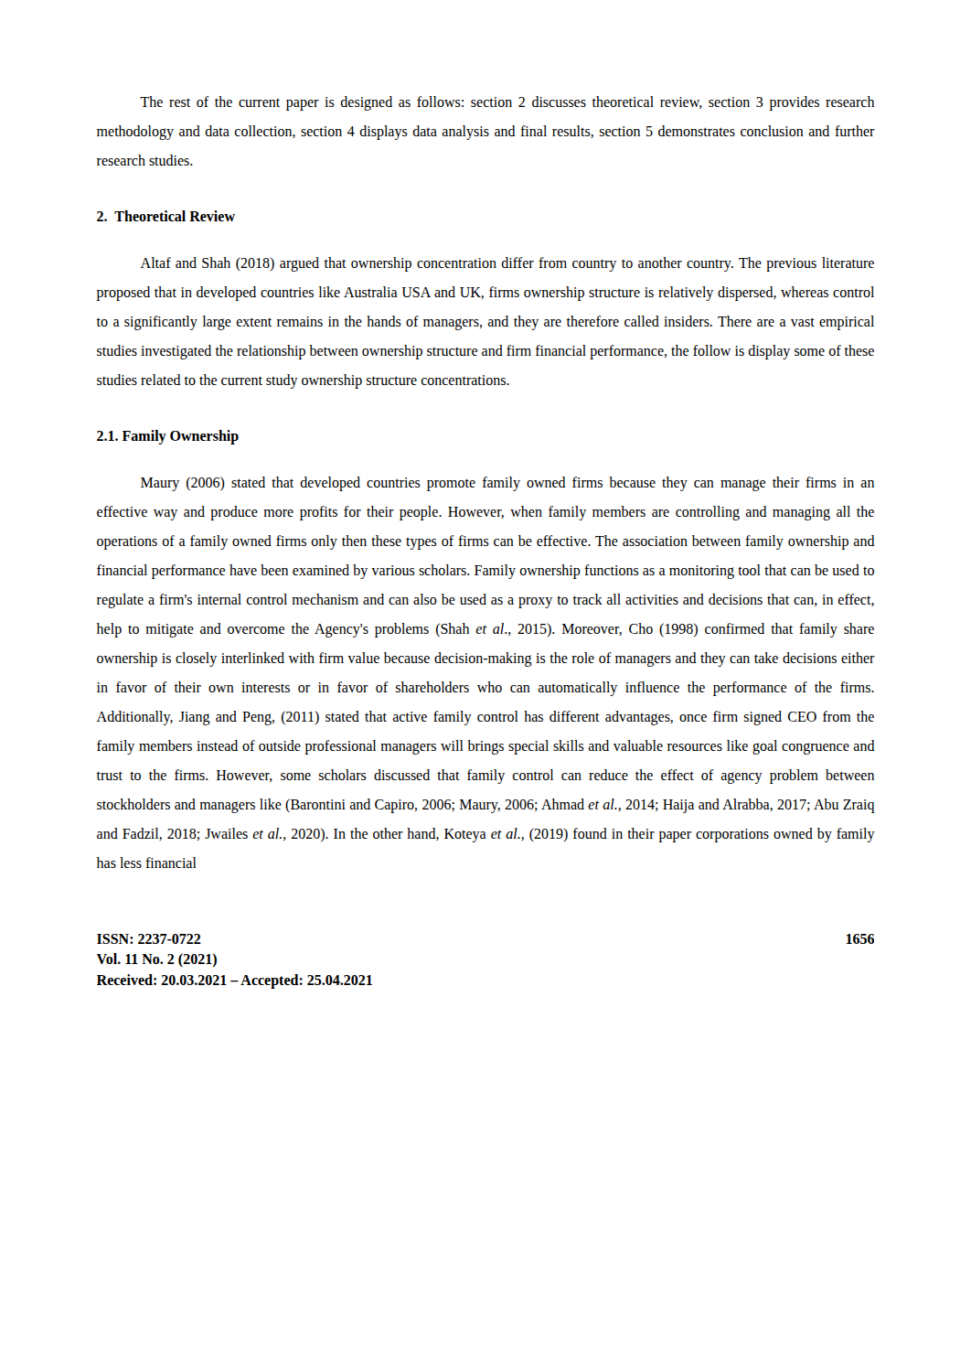The rest of the current paper is designed as follows: section 2 discusses theoretical review, section 3 provides research methodology and data collection, section 4 displays data analysis and final results, section 5 demonstrates conclusion and further research studies.
2. Theoretical Review
Altaf and Shah (2018) argued that ownership concentration differ from country to another country. The previous literature proposed that in developed countries like Australia USA and UK, firms ownership structure is relatively dispersed, whereas control to a significantly large extent remains in the hands of managers, and they are therefore called insiders. There are a vast empirical studies investigated the relationship between ownership structure and firm financial performance, the follow is display some of these studies related to the current study ownership structure concentrations.
2.1. Family Ownership
Maury (2006) stated that developed countries promote family owned firms because they can manage their firms in an effective way and produce more profits for their people. However, when family members are controlling and managing all the operations of a family owned firms only then these types of firms can be effective. The association between family ownership and financial performance have been examined by various scholars. Family ownership functions as a monitoring tool that can be used to regulate a firm's internal control mechanism and can also be used as a proxy to track all activities and decisions that can, in effect, help to mitigate and overcome the Agency's problems (Shah et al., 2015). Moreover, Cho (1998) confirmed that family share ownership is closely interlinked with firm value because decision-making is the role of managers and they can take decisions either in favor of their own interests or in favor of shareholders who can automatically influence the performance of the firms. Additionally, Jiang and Peng, (2011) stated that active family control has different advantages, once firm signed CEO from the family members instead of outside professional managers will brings special skills and valuable resources like goal congruence and trust to the firms. However, some scholars discussed that family control can reduce the effect of agency problem between stockholders and managers like (Barontini and Capiro, 2006; Maury, 2006; Ahmad et al., 2014; Haija and Alrabba, 2017; Abu Zraiq and Fadzil, 2018; Jwailes et al., 2020). In the other hand, Koteya et al., (2019) found in their paper corporations owned by family has less financial
ISSN: 2237-0722
Vol. 11 No. 2 (2021)
Received: 20.03.2021 – Accepted: 25.04.2021
1656